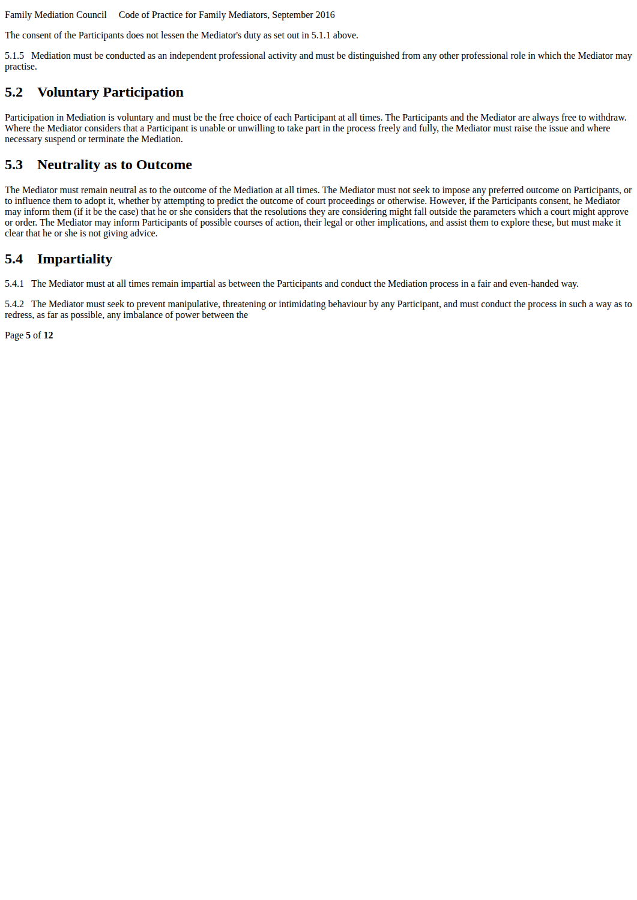Family Mediation Council Code of Practice for Family Mediators, September 2016
The consent of the Participants does not lessen the Mediator's duty as set out in 5.1.1 above.
5.1.5 Mediation must be conducted as an independent professional activity and must be distinguished from any other professional role in which the Mediator may practise.
5.2 Voluntary Participation
Participation in Mediation is voluntary and must be the free choice of each Participant at all times. The Participants and the Mediator are always free to withdraw. Where the Mediator considers that a Participant is unable or unwilling to take part in the process freely and fully, the Mediator must raise the issue and where necessary suspend or terminate the Mediation.
5.3 Neutrality as to Outcome
The Mediator must remain neutral as to the outcome of the Mediation at all times. The Mediator must not seek to impose any preferred outcome on Participants, or to influence them to adopt it, whether by attempting to predict the outcome of court proceedings or otherwise. However, if the Participants consent, he Mediator may inform them (if it be the case) that he or she considers that the resolutions they are considering might fall outside the parameters which a court might approve or order. The Mediator may inform Participants of possible courses of action, their legal or other implications, and assist them to explore these, but must make it clear that he or she is not giving advice.
5.4 Impartiality
5.4.1 The Mediator must at all times remain impartial as between the Participants and conduct the Mediation process in a fair and even-handed way.
5.4.2 The Mediator must seek to prevent manipulative, threatening or intimidating behaviour by any Participant, and must conduct the process in such a way as to redress, as far as possible, any imbalance of power between the
Page 5 of 12